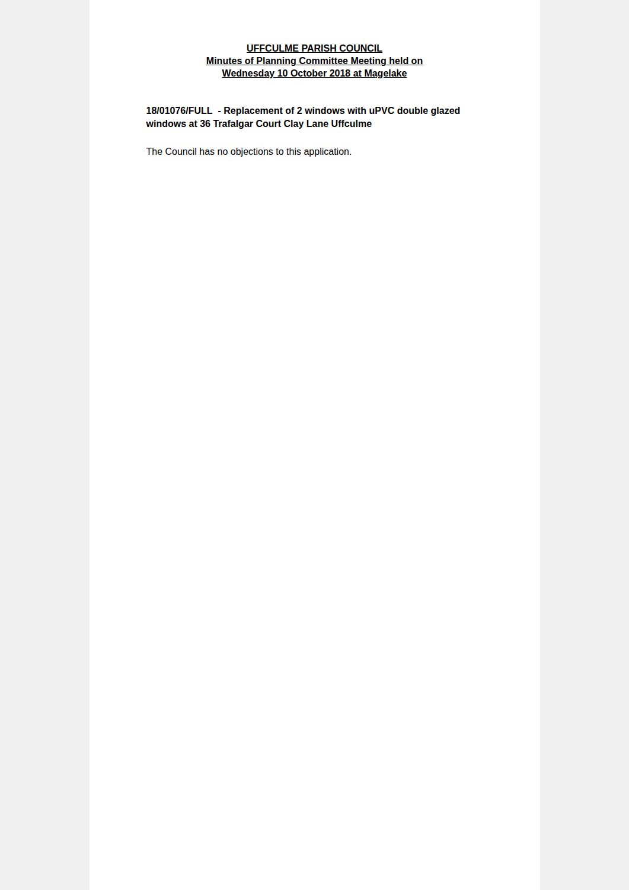UFFCULME PARISH COUNCIL
Minutes of Planning Committee Meeting held on
Wednesday 10 October 2018 at Magelake
18/01076/FULL - Replacement of 2 windows with uPVC double glazed windows at 36 Trafalgar Court Clay Lane Uffculme
The Council has no objections to this application.